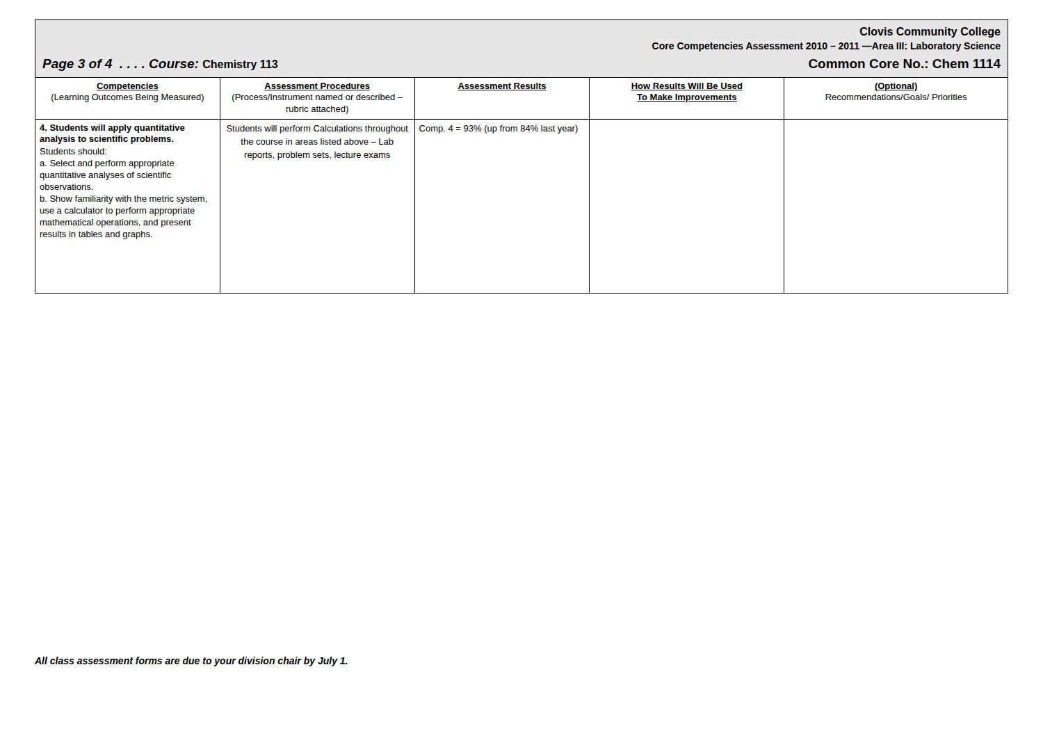Clovis Community College
Core Competencies Assessment 2010 – 2011 —Area III: Laboratory Science
Page 3 of 4 . . . . Course: Chemistry 113
Common Core No.: Chem 1114
| Competencies (Learning Outcomes Being Measured) | Assessment Procedures (Process/Instrument named or described – rubric attached) | Assessment Results | How Results Will Be Used To Make Improvements | (Optional) Recommendations/Goals/ Priorities |
| --- | --- | --- | --- | --- |
| 4. Students will apply quantitative analysis to scientific problems. Students should: a. Select and perform appropriate quantitative analyses of scientific observations. b. Show familiarity with the metric system, use a calculator to perform appropriate mathematical operations, and present results in tables and graphs. | Students will perform Calculations throughout the course in areas listed above – Lab reports, problem sets, lecture exams | Comp. 4 = 93% (up from 84% last year) | | |
All class assessment forms are due to your division chair by July 1.